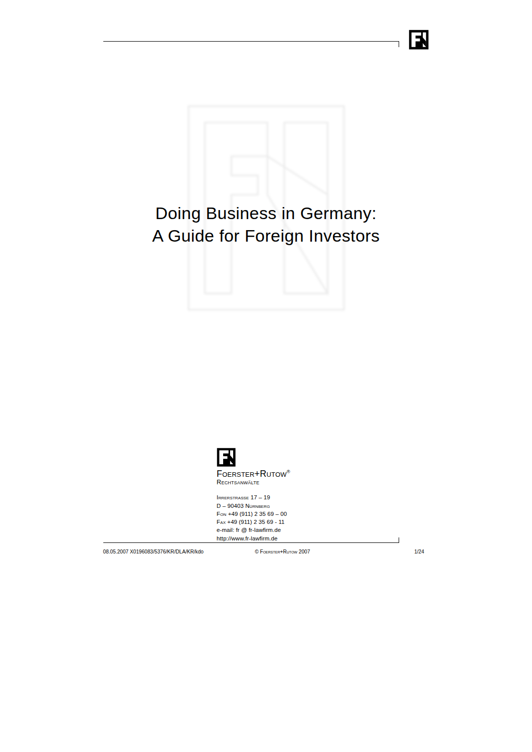Doing Business in Germany:
A Guide for Foreign Investors
Foerster+Rutow®
Rechtsanwälte
Irrerstrasse 17 – 19
D – 90403 Nürnberg
Fon +49 (911) 2 35 69 – 00
Fax +49 (911) 2 35 69 - 11
e-mail: fr @ fr-lawfirm.de
http://www.fr-lawfirm.de
08.05.2007 X0196083/5376/KR/DLA/KR/kdo
© Foerster+Rutow 2007
1/24